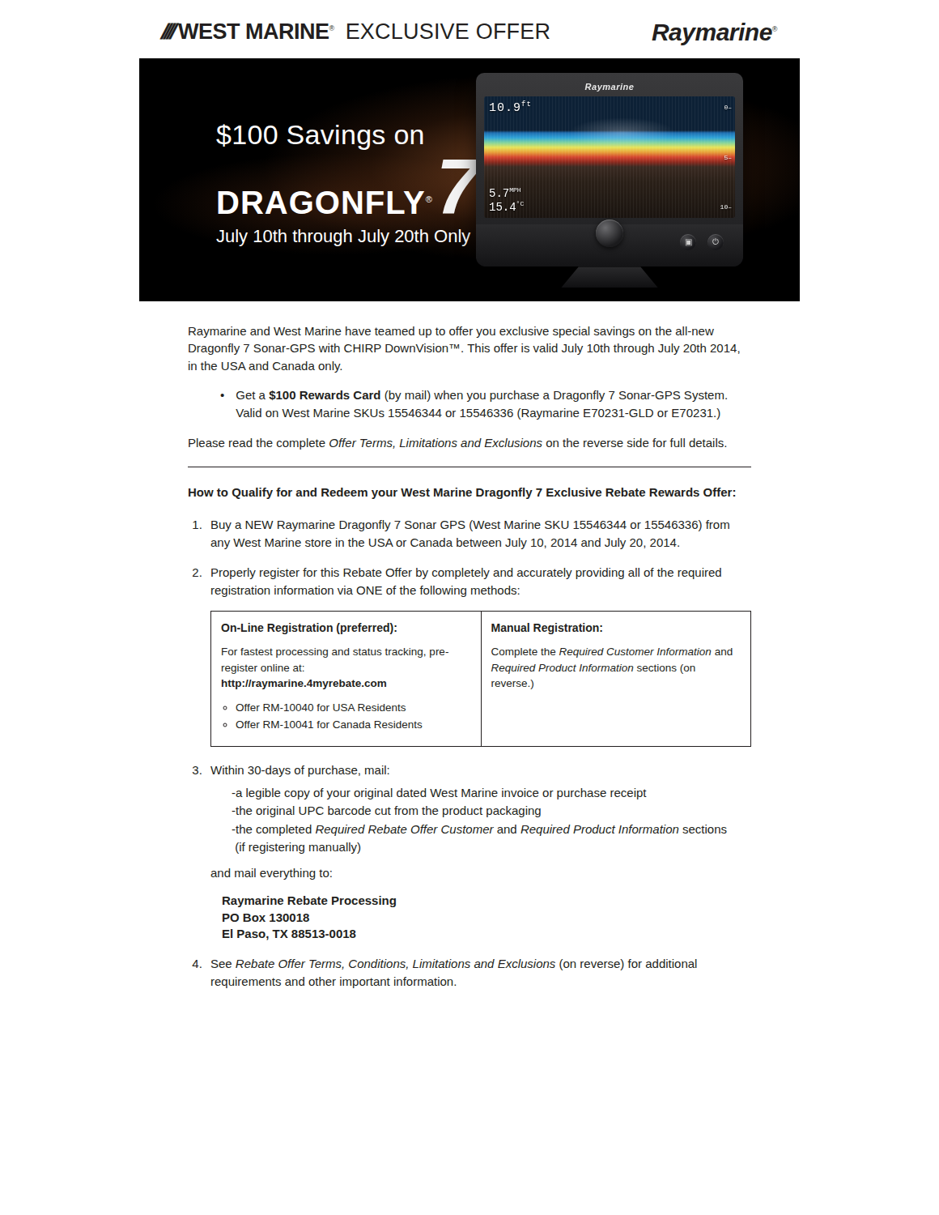//// WEST MARINE® EXCLUSIVE OFFER
Raymarine®
$100 Savings on
DRAGONFLY® 7
July 10th through July 20th Only
Raymarine
10.9ft
5.7MPH
15.4°C
0– 5– 10–
▣
⏻
Raymarine and West Marine have teamed up to offer you exclusive special savings on the all-new Dragonfly 7 Sonar-GPS with CHIRP DownVision™. This offer is valid July 10th through July 20th 2014, in the USA and Canada only.
• Get a $100 Rewards Card (by mail) when you purchase a Dragonfly 7 Sonar-GPS System. Valid on West Marine SKUs 15546344 or 15546336 (Raymarine E70231-GLD or E70231.)
Please read the complete Offer Terms, Limitations and Exclusions on the reverse side for full details.
How to Qualify for and Redeem your West Marine Dragonfly 7 Exclusive Rebate Rewards Offer:
Buy a NEW Raymarine Dragonfly 7 Sonar GPS (West Marine SKU 15546344 or 15546336) from any West Marine store in the USA or Canada between July 10, 2014 and July 20, 2014.
Properly register for this Rebate Offer by completely and accurately providing all of the required registration information via ONE of the following methods:
| On-Line Registration (preferred): For fastest processing and status tracking, pre-register online at: http://raymarine.4myrebate.com Offer RM-10040 for USA Residents Offer RM-10041 for Canada Residents | Manual Registration: Complete the Required Customer Information and Required Product Information sections (on reverse.) |
Within 30-days of purchase, mail:
-a legible copy of your original dated West Marine invoice or purchase receipt
-the original UPC barcode cut from the product packaging
-the completed Required Rebate Offer Customer and Required Product Information sections
(if registering manually)
and mail everything to:
Raymarine Rebate Processing
PO Box 130018
El Paso, TX 88513-0018
See Rebate Offer Terms, Conditions, Limitations and Exclusions (on reverse) for additional requirements and other important information.